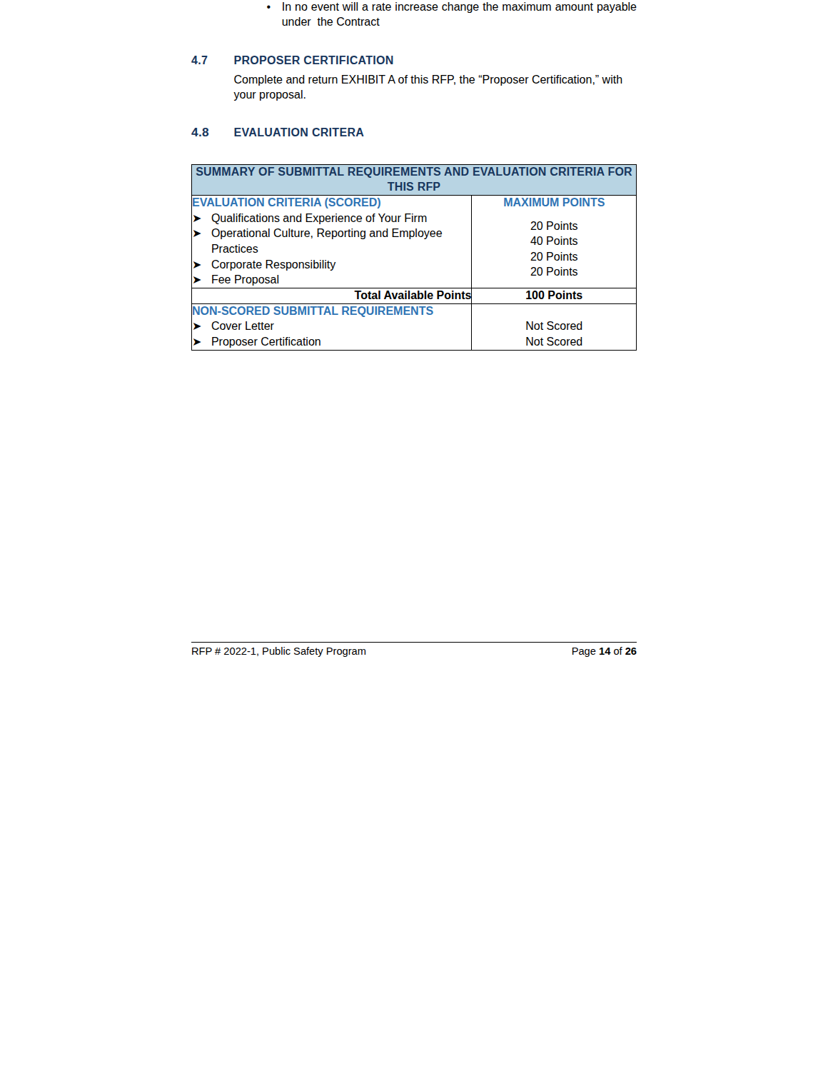•
In no event will a rate increase change the maximum amount payable under the Contract
4.7
PROPOSER CERTIFICATION
Complete and return EXHIBIT A of this RFP, the “Proposer Certification,” with your proposal.
4.8
EVALUATION CRITERA
| SUMMARY OF SUBMITTAL REQUIREMENTS AND EVALUATION CRITERIA FOR THIS RFP |
| EVALUATION CRITERIA (SCORED) | MAXIMUM POINTS |
| ➤ Qualifications and Experience of Your Firm ➤ Operational Culture, Reporting and Employee Practices ➤ Corporate Responsibility ➤ Fee Proposal | 20 Points 40 Points 20 Points 20 Points |
| Total Available Points | 100 Points |
| NON-SCORED SUBMITTAL REQUIREMENTS | |
| ➤ Cover Letter ➤ Proposer Certification | Not Scored Not Scored |
RFP # 2022-1, Public Safety Program
Page 14 of 26